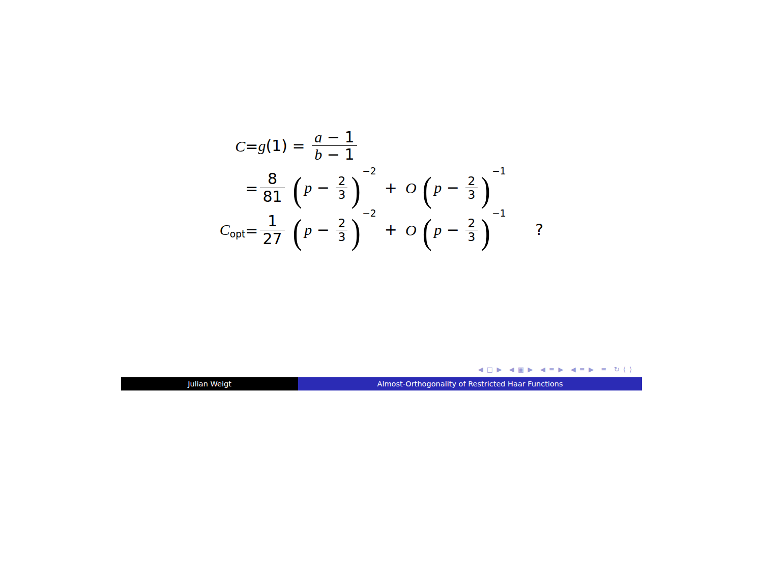| C | = | g (1) = a − 1 b − 1 |
| | = | 8 81 ( p − 2 3 ) −2 + O ( p − 2 3 ) −1 |
| C opt | = | 1 27 ( p − 2 3 ) −2 + O ( p − 2 3 ) −1 ? |
◀ □ ▶ ◀ ▣ ▶ ◀ ≡ ▶ ◀ ≡ ▶ ≡ ↻ ⟨ ⟩
Julian Weigt
Almost-Orthogonality of Restricted Haar Functions